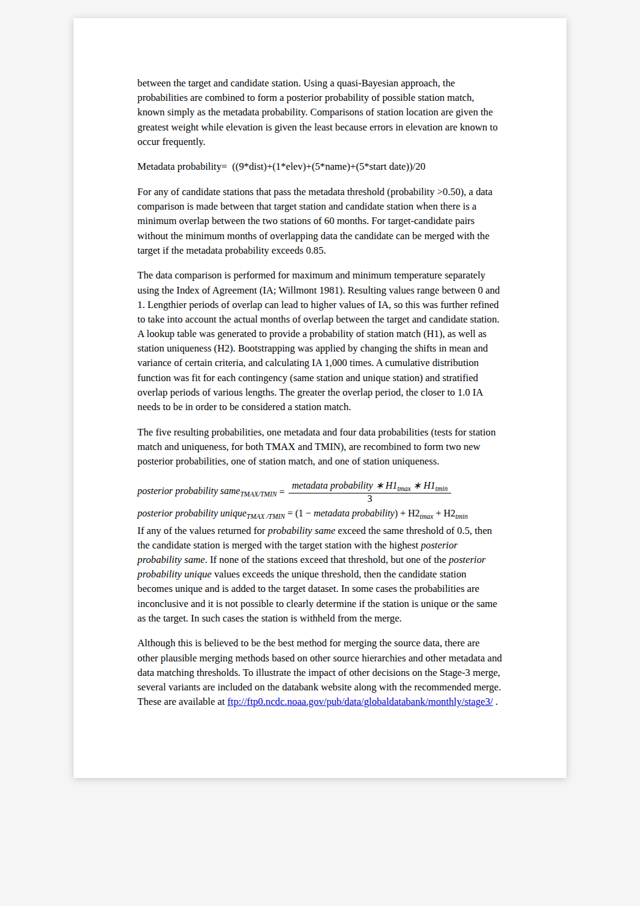between the target and candidate station. Using a quasi-Bayesian approach, the probabilities are combined to form a posterior probability of possible station match, known simply as the metadata probability. Comparisons of station location are given the greatest weight while elevation is given the least because errors in elevation are known to occur frequently.
Metadata probability= ((9*dist)+(1*elev)+(5*name)+(5*start date))/20
For any of candidate stations that pass the metadata threshold (probability >0.50), a data comparison is made between that target station and candidate station when there is a minimum overlap between the two stations of 60 months. For target-candidate pairs without the minimum months of overlapping data the candidate can be merged with the target if the metadata probability exceeds 0.85.
The data comparison is performed for maximum and minimum temperature separately using the Index of Agreement (IA; Willmont 1981). Resulting values range between 0 and 1. Lengthier periods of overlap can lead to higher values of IA, so this was further refined to take into account the actual months of overlap between the target and candidate station. A lookup table was generated to provide a probability of station match (H1), as well as station uniqueness (H2). Bootstrapping was applied by changing the shifts in mean and variance of certain criteria, and calculating IA 1,000 times. A cumulative distribution function was fit for each contingency (same station and unique station) and stratified overlap periods of various lengths. The greater the overlap period, the closer to 1.0 IA needs to be in order to be considered a station match.
The five resulting probabilities, one metadata and four data probabilities (tests for station match and uniqueness, for both TMAX and TMIN), are recombined to form two new posterior probabilities, one of station match, and one of station uniqueness.
posterior probability sameTMAX/TMIN = metadata probability ∗ H1tmax ∗ H1tmin 3
posterior probability uniqueTMAX /TMIN = (1 − metadata probability) + H2tmax + H2tmin
If any of the values returned for probability same exceed the same threshold of 0.5, then the candidate station is merged with the target station with the highest posterior probability same. If none of the stations exceed that threshold, but one of the posterior probability unique values exceeds the unique threshold, then the candidate station becomes unique and is added to the target dataset. In some cases the probabilities are inconclusive and it is not possible to clearly determine if the station is unique or the same as the target. In such cases the station is withheld from the merge.
Although this is believed to be the best method for merging the source data, there are other plausible merging methods based on other source hierarchies and other metadata and data matching thresholds. To illustrate the impact of other decisions on the Stage-3 merge, several variants are included on the databank website along with the recommended merge. These are available at ftp://ftp0.ncdc.noaa.gov/pub/data/globaldatabank/monthly/stage3/ .